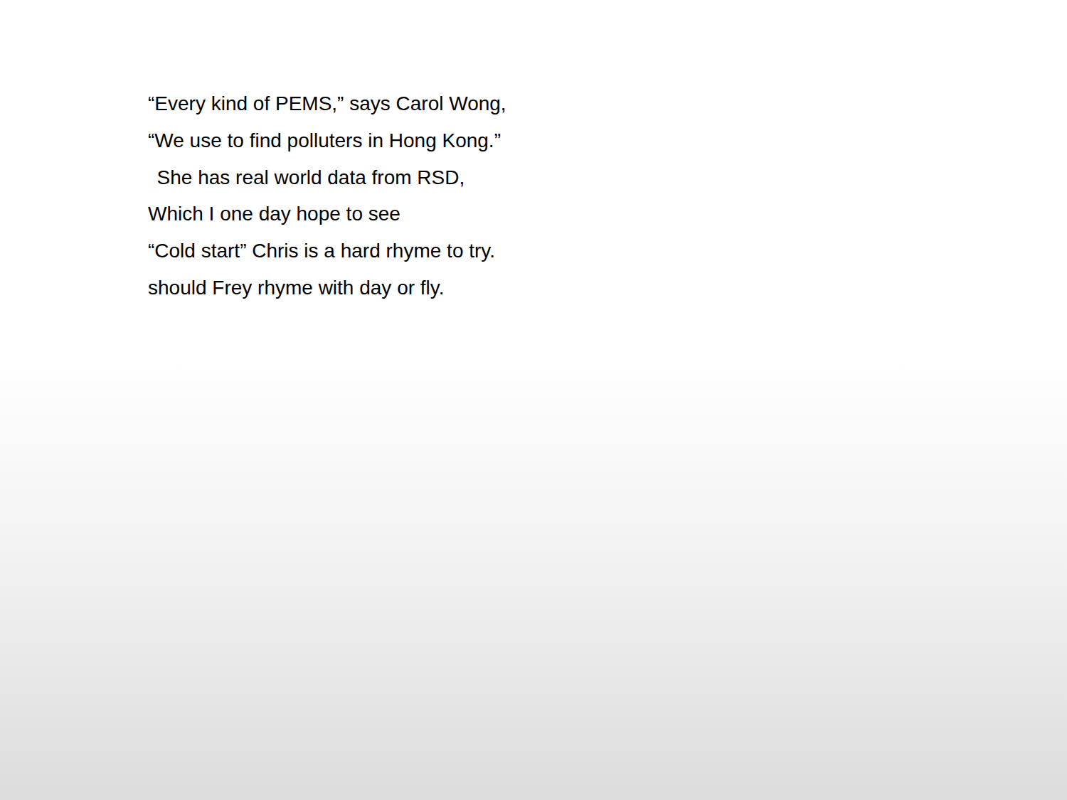“Every kind of PEMS,” says Carol Wong,
“We use to find polluters in Hong Kong.”
She has real world data from RSD,
Which I one day hope to see
“Cold start” Chris is a hard rhyme to try.
should Frey rhyme with day or fly.